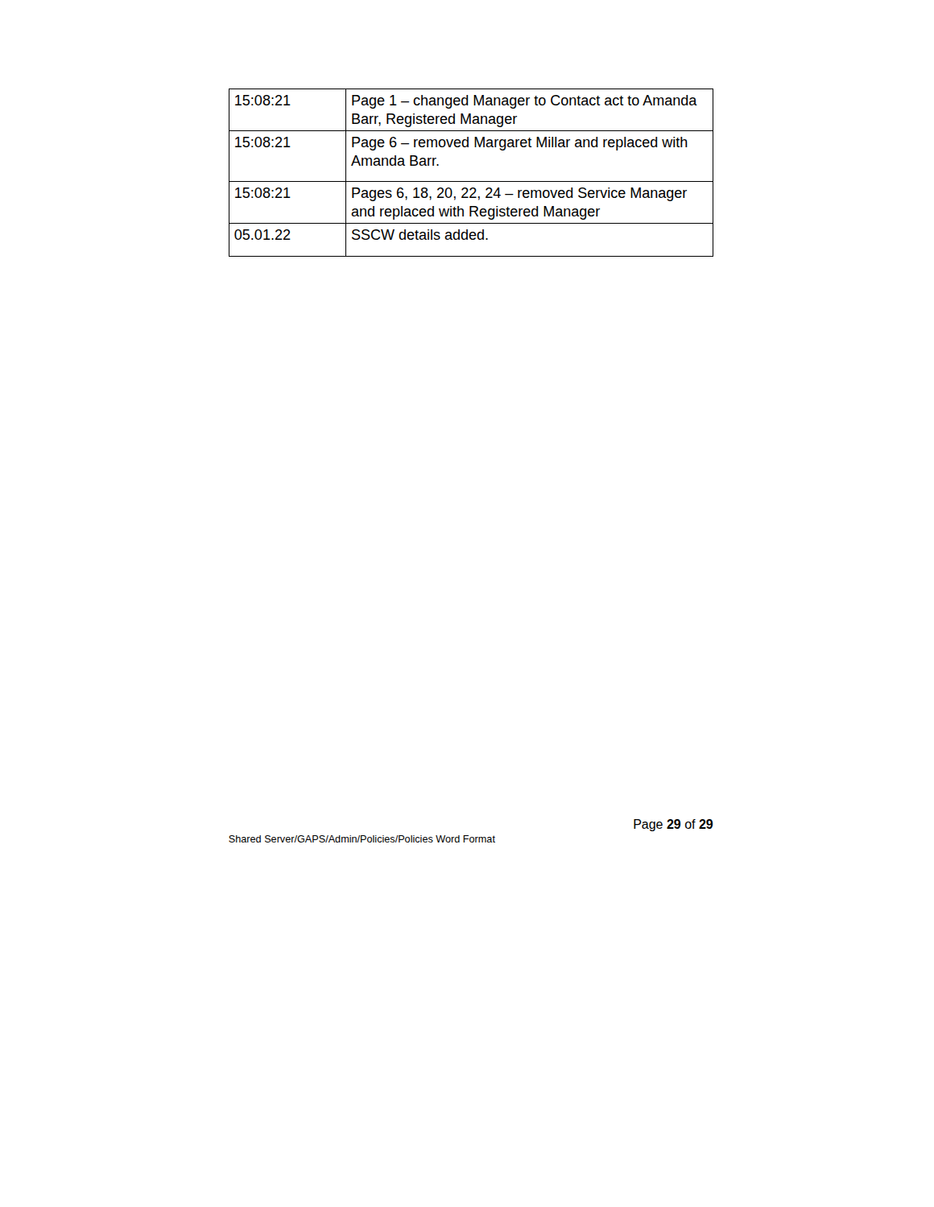| 15:08:21 | Page 1 – changed Manager to Contact act to Amanda Barr, Registered Manager |
| 15:08:21 | Page 6 – removed Margaret Millar and replaced with Amanda Barr. |
| 15:08:21 | Pages 6, 18, 20, 22, 24 – removed Service Manager and replaced with Registered Manager |
| 05.01.22 | SSCW details added. |
Page 29 of 29
Shared Server/GAPS/Admin/Policies/Policies Word Format